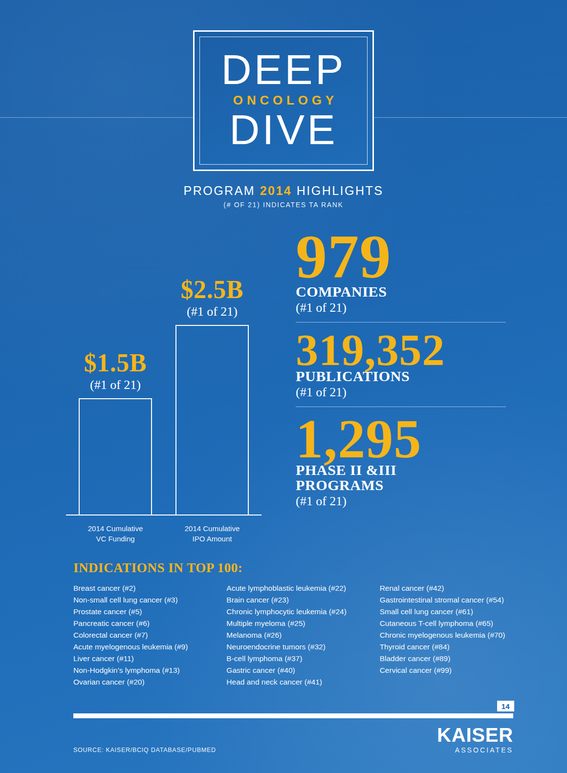DEEP ONCOLOGY DIVE
PROGRAM 2014 HIGHLIGHTS
(# OF 21) INDICATES TA RANK
$1.5B
(#1 of 21)
$2.5B
(#1 of 21)
2014 Cumulative
VC Funding
2014 Cumulative
IPO Amount
979
COMPANIES
(#1 of 21)
319,352
PUBLICATIONS
(#1 of 21)
1,295
PHASE II &III
PROGRAMS
(#1 of 21)
INDICATIONS IN TOP 100:
Breast cancer (#2)
Non-small cell lung cancer (#3)
Prostate cancer (#5)
Pancreatic cancer (#6)
Colorectal cancer (#7)
Acute myelogenous leukemia (#9)
Liver cancer (#11)
Non-Hodgkin’s lymphoma (#13)
Ovarian cancer (#20)
Acute lymphoblastic leukemia (#22)
Brain cancer (#23)
Chronic lymphocytic leukemia (#24)
Multiple myeloma (#25)
Melanoma (#26)
Neuroendocrine tumors (#32)
B-cell lymphoma (#37)
Gastric cancer (#40)
Head and neck cancer (#41)
Renal cancer (#42)
Gastrointestinal stromal cancer (#54)
Small cell lung cancer (#61)
Cutaneous T-cell lymphoma (#65)
Chronic myelogenous leukemia (#70)
Thyroid cancer (#84)
Bladder cancer (#89)
Cervical cancer (#99)
14
SOURCE: KAISER/BCIQ DATABASE/PUBMED
KAISER
ASSOCIATES